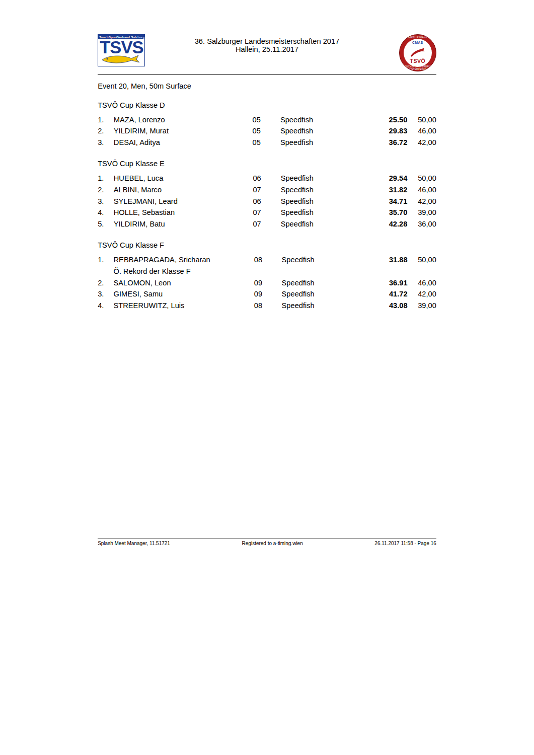TauchSportVerband Salzburg
TSVS
36. Salzburger Landesmeisterschaften 2017
Hallein, 25.11.2017
WWW.TSVOE.AT
CMAS
TSVÖ
TAUCHSPORTVERBAND ÖSTERREICH
Event 20, Men, 50m Surface
TSVÖ Cup Klasse D
| 1. | MAZA, Lorenzo | 05 | Speedfish | 25.50 | 50,00 |
| 2. | YILDIRIM, Murat | 05 | Speedfish | 29.83 | 46,00 |
| 3. | DESAI, Aditya | 05 | Speedfish | 36.72 | 42,00 |
TSVÖ Cup Klasse E
| 1. | HUEBEL, Luca | 06 | Speedfish | 29.54 | 50,00 |
| 2. | ALBINI, Marco | 07 | Speedfish | 31.82 | 46,00 |
| 3. | SYLEJMANI, Leard | 06 | Speedfish | 34.71 | 42,00 |
| 4. | HOLLE, Sebastian | 07 | Speedfish | 35.70 | 39,00 |
| 5. | YILDIRIM, Batu | 07 | Speedfish | 42.28 | 36,00 |
TSVÖ Cup Klasse F
| 1. | REBBAPRAGADA, Sricharan | 08 | Speedfish | 31.88 | 50,00 |
| | Ö. Rekord der Klasse F |
| 2. | SALOMON, Leon | 09 | Speedfish | 36.91 | 46,00 |
| 3. | GIMESI, Samu | 09 | Speedfish | 41.72 | 42,00 |
| 4. | STREERUWITZ, Luis | 08 | Speedfish | 43.08 | 39,00 |
Splash Meet Manager, 11.51721
Registered to a-timing.wien
26.11.2017 11:58 - Page 16